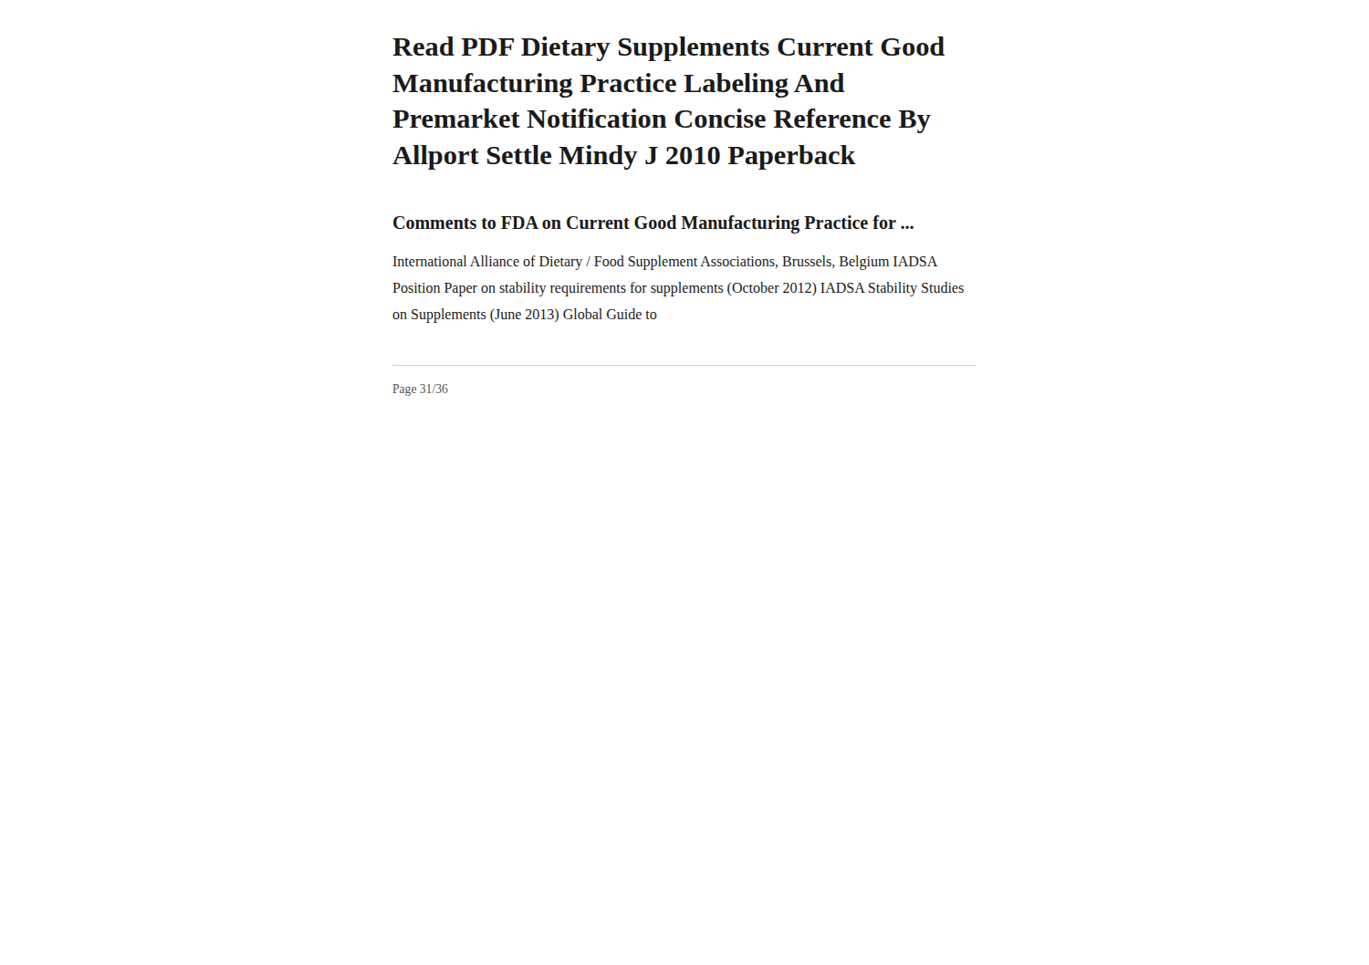Read PDF Dietary Supplements Current Good Manufacturing Practice Labeling And Premarket Notification Concise Reference By Allport Settle Mindy J 2010 Paperback
Comments to FDA on Current Good Manufacturing Practice for ...
International Alliance of Dietary / Food Supplement Associations, Brussels, Belgium IADSA Position Paper on stability requirements for supplements (October 2012) IADSA Stability Studies on Supplements (June 2013) Global Guide to
Page 31/36